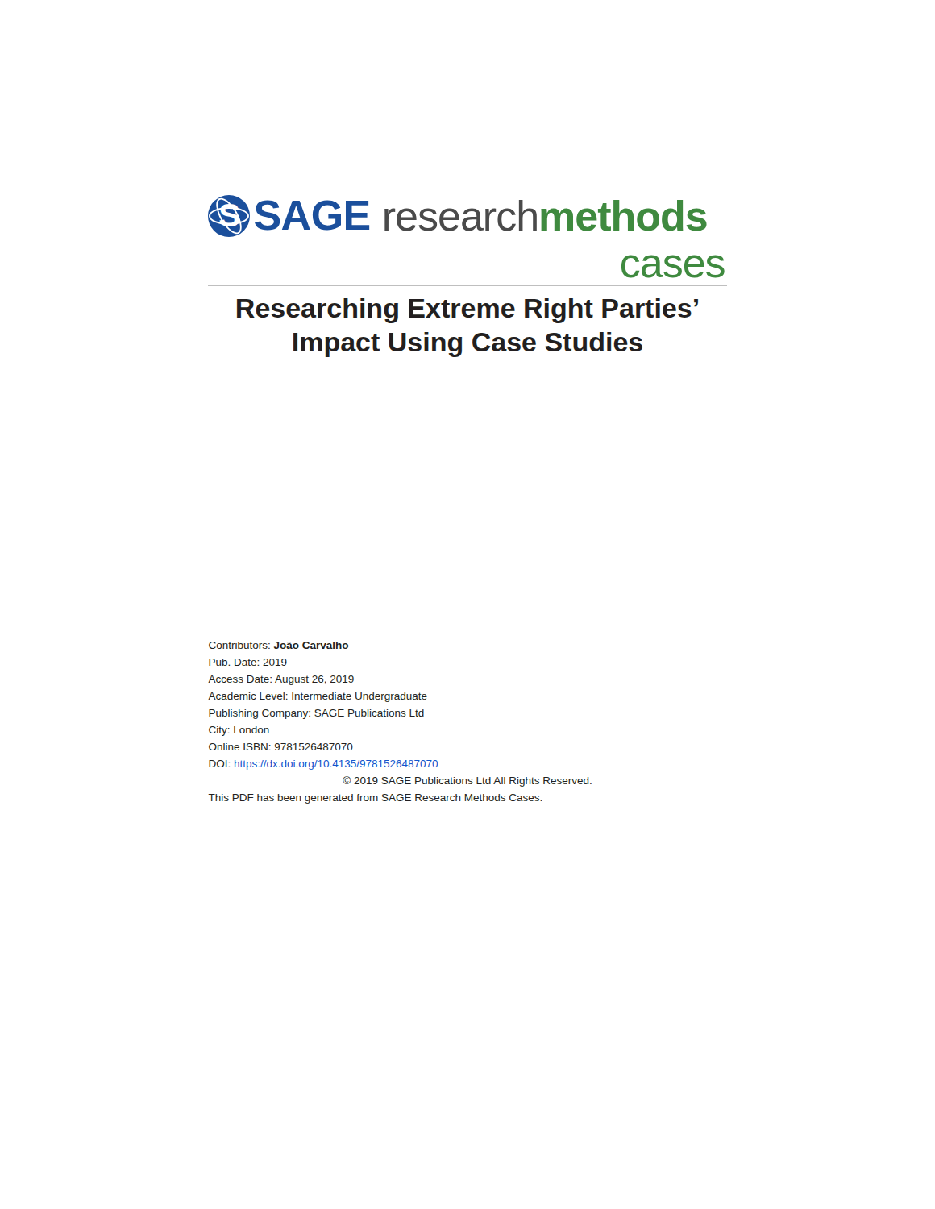SSAGE
research methods
cases
Researching Extreme Right Parties’ Impact Using Case Studies
Contributors: João Carvalho
Pub. Date: 2019
Access Date: August 26, 2019
Academic Level: Intermediate Undergraduate
Publishing Company: SAGE Publications Ltd
City: London
Online ISBN: 9781526487070
DOI: https://dx.doi.org/10.4135/9781526487070
© 2019 SAGE Publications Ltd All Rights Reserved.
This PDF has been generated from SAGE Research Methods Cases.